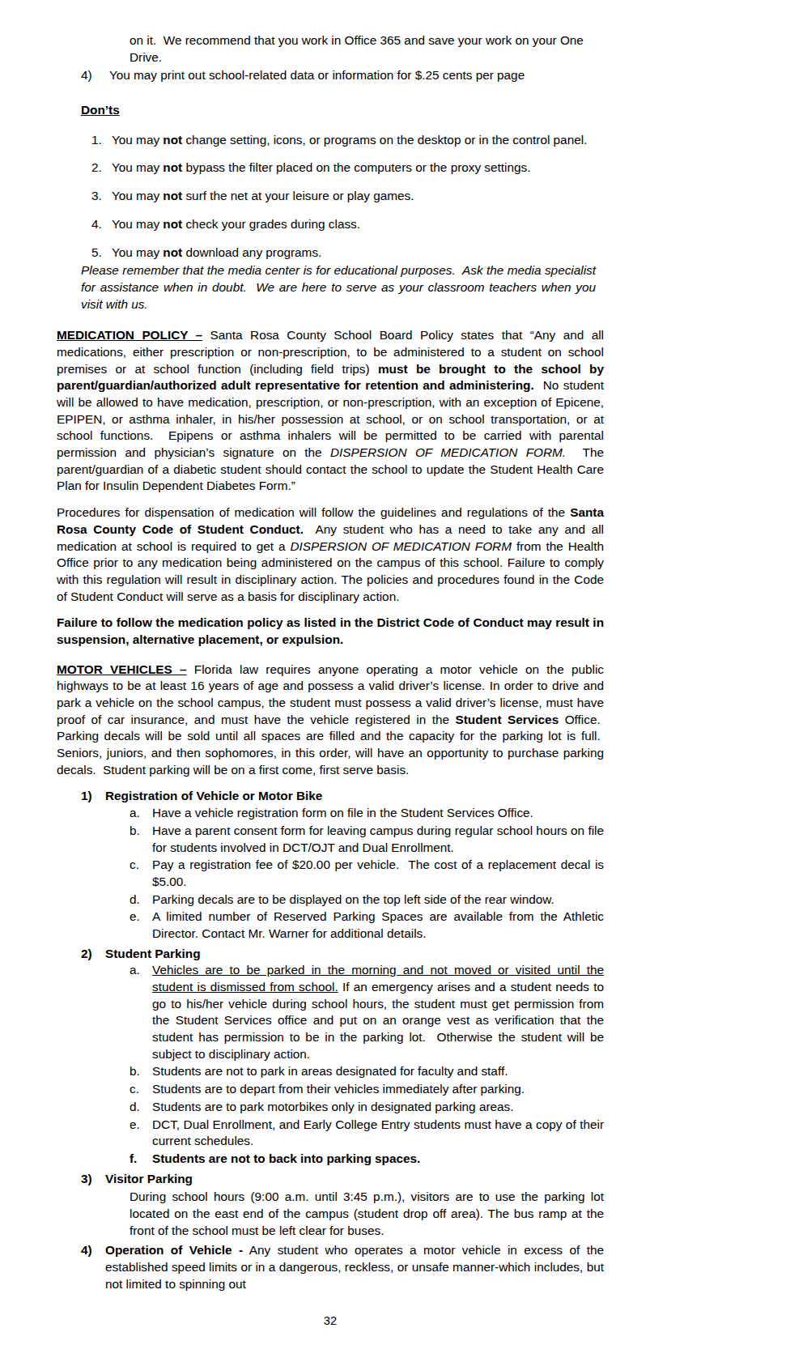on it. We recommend that you work in Office 365 and save your work on your One Drive.
4) You may print out school-related data or information for $.25 cents per page
Don’ts
You may not change setting, icons, or programs on the desktop or in the control panel.
You may not bypass the filter placed on the computers or the proxy settings.
You may not surf the net at your leisure or play games.
You may not check your grades during class.
You may not download any programs.
Please remember that the media center is for educational purposes. Ask the media specialist for assistance when in doubt. We are here to serve as your classroom teachers when you visit with us.
MEDICATION POLICY – Santa Rosa County School Board Policy states that “Any and all medications, either prescription or non-prescription, to be administered to a student on school premises or at school function (including field trips) must be brought to the school by parent/guardian/authorized adult representative for retention and administering. No student will be allowed to have medication, prescription, or non-prescription, with an exception of Epicene, EPIPEN, or asthma inhaler, in his/her possession at school, or on school transportation, or at school functions. Epipens or asthma inhalers will be permitted to be carried with parental permission and physician’s signature on the DISPERSION OF MEDICATION FORM. The parent/guardian of a diabetic student should contact the school to update the Student Health Care Plan for Insulin Dependent Diabetes Form.”
Procedures for dispensation of medication will follow the guidelines and regulations of the Santa Rosa County Code of Student Conduct. Any student who has a need to take any and all medication at school is required to get a DISPERSION OF MEDICATION FORM from the Health Office prior to any medication being administered on the campus of this school. Failure to comply with this regulation will result in disciplinary action. The policies and procedures found in the Code of Student Conduct will serve as a basis for disciplinary action.
Failure to follow the medication policy as listed in the District Code of Conduct may result in suspension, alternative placement, or expulsion.
MOTOR VEHICLES – Florida law requires anyone operating a motor vehicle on the public highways to be at least 16 years of age and possess a valid driver’s license. In order to drive and park a vehicle on the school campus, the student must possess a valid driver’s license, must have proof of car insurance, and must have the vehicle registered in the Student Services Office. Parking decals will be sold until all spaces are filled and the capacity for the parking lot is full. Seniors, juniors, and then sophomores, in this order, will have an opportunity to purchase parking decals. Student parking will be on a first come, first serve basis.
Registration of Vehicle or Motor Bike
Have a vehicle registration form on file in the Student Services Office.
Have a parent consent form for leaving campus during regular school hours on file for students involved in DCT/OJT and Dual Enrollment.
Pay a registration fee of $20.00 per vehicle. The cost of a replacement decal is $5.00.
Parking decals are to be displayed on the top left side of the rear window.
A limited number of Reserved Parking Spaces are available from the Athletic Director. Contact Mr. Warner for additional details.
Student Parking
Vehicles are to be parked in the morning and not moved or visited until the student is dismissed from school. If an emergency arises and a student needs to go to his/her vehicle during school hours, the student must get permission from the Student Services office and put on an orange vest as verification that the student has permission to be in the parking lot. Otherwise the student will be subject to disciplinary action.
Students are not to park in areas designated for faculty and staff.
Students are to depart from their vehicles immediately after parking.
Students are to park motorbikes only in designated parking areas.
DCT, Dual Enrollment, and Early College Entry students must have a copy of their current schedules.
Students are not to back into parking spaces.
Visitor Parking
During school hours (9:00 a.m. until 3:45 p.m.), visitors are to use the parking lot located on the east end of the campus (student drop off area). The bus ramp at the front of the school must be left clear for buses.
Operation of Vehicle - Any student who operates a motor vehicle in excess of the established speed limits or in a dangerous, reckless, or unsafe manner-which includes, but not limited to spinning out
32